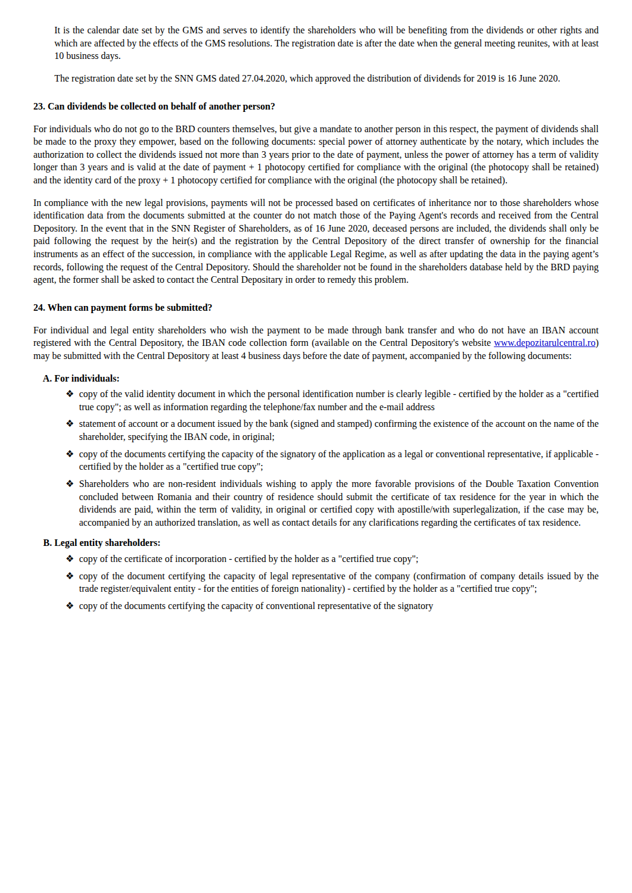It is the calendar date set by the GMS and serves to identify the shareholders who will be benefiting from the dividends or other rights and which are affected by the effects of the GMS resolutions. The registration date is after the date when the general meeting reunites, with at least 10 business days.
The registration date set by the SNN GMS dated 27.04.2020, which approved the distribution of dividends for 2019 is 16 June 2020.
23. Can dividends be collected on behalf of another person?
For individuals who do not go to the BRD counters themselves, but give a mandate to another person in this respect, the payment of dividends shall be made to the proxy they empower, based on the following documents: special power of attorney authenticate by the notary, which includes the authorization to collect the dividends issued not more than 3 years prior to the date of payment, unless the power of attorney has a term of validity longer than 3 years and is valid at the date of payment + 1 photocopy certified for compliance with the original (the photocopy shall be retained) and the identity card of the proxy + 1 photocopy certified for compliance with the original (the photocopy shall be retained).
In compliance with the new legal provisions, payments will not be processed based on certificates of inheritance nor to those shareholders whose identification data from the documents submitted at the counter do not match those of the Paying Agent's records and received from the Central Depository. In the event that in the SNN Register of Shareholders, as of 16 June 2020, deceased persons are included, the dividends shall only be paid following the request by the heir(s) and the registration by the Central Depository of the direct transfer of ownership for the financial instruments as an effect of the succession, in compliance with the applicable Legal Regime, as well as after updating the data in the paying agent’s records, following the request of the Central Depository. Should the shareholder not be found in the shareholders database held by the BRD paying agent, the former shall be asked to contact the Central Depositary in order to remedy this problem.
24. When can payment forms be submitted?
For individual and legal entity shareholders who wish the payment to be made through bank transfer and who do not have an IBAN account registered with the Central Depository, the IBAN code collection form (available on the Central Depository's website www.depozitarulcentral.ro) may be submitted with the Central Depository at least 4 business days before the date of payment, accompanied by the following documents:
For individuals:
copy of the valid identity document in which the personal identification number is clearly legible - certified by the holder as a "certified true copy"; as well as information regarding the telephone/fax number and the e-mail address
statement of account or a document issued by the bank (signed and stamped) confirming the existence of the account on the name of the shareholder, specifying the IBAN code, in original;
copy of the documents certifying the capacity of the signatory of the application as a legal or conventional representative, if applicable - certified by the holder as a "certified true copy";
Shareholders who are non-resident individuals wishing to apply the more favorable provisions of the Double Taxation Convention concluded between Romania and their country of residence should submit the certificate of tax residence for the year in which the dividends are paid, within the term of validity, in original or certified copy with apostille/with superlegalization, if the case may be, accompanied by an authorized translation, as well as contact details for any clarifications regarding the certificates of tax residence.
Legal entity shareholders:
copy of the certificate of incorporation - certified by the holder as a "certified true copy";
copy of the document certifying the capacity of legal representative of the company (confirmation of company details issued by the trade register/equivalent entity - for the entities of foreign nationality) - certified by the holder as a "certified true copy";
copy of the documents certifying the capacity of conventional representative of the signatory